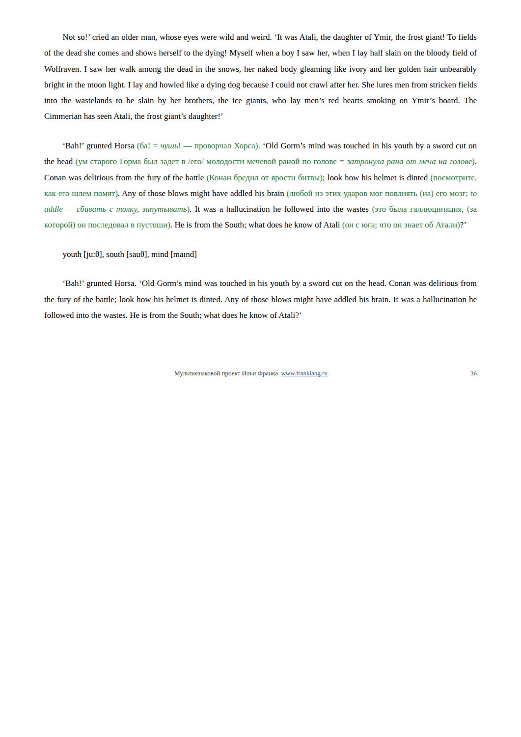Not so!’ cried an older man, whose eyes were wild and weird. ‘It was Atali, the daughter of Ymir, the frost giant! To fields of the dead she comes and shows herself to the dying! Myself when a boy I saw her, when I lay half slain on the bloody field of Wolfraven. I saw her walk among the dead in the snows, her naked body gleaming like ivory and her golden hair unbearably bright in the moon light. I lay and howled like a dying dog because I could not crawl after her. She lures men from stricken fields into the wastelands to be slain by her brothers, the ice giants, who lay men’s red hearts smoking on Ymir’s board. The Cimmerian has seen Atali, the frost giant’s daughter!’
‘Bah!’ grunted Horsa (ба! = чушь! — проворчал Хорса). ‘Old Gorm’s mind was touched in his youth by a sword cut on the head (ум старого Горма был задет в /его/ молодости мечевой раной по голове = затронула рана от меча на голове). Conan was delirious from the fury of the battle (Конан бредил от ярости битвы); look how his helmet is dinted (посмотрите, как его шлем помят). Any of those blows might have addled his brain (любой из этих ударов мог повлиять (на) его мозг; to addle — сбивать с толку, запутывать). It was a hallucination he followed into the wastes (это была галлюцинация, (за которой) он последовал в пустоши). He is from the South; what does he know of Atali (он с юга; что он знает об Атали)?’
youth [ju:θ], south [sauθ], mind [maɪnd]
‘Bah!’ grunted Horsa. ‘Old Gorm’s mind was touched in his youth by a sword cut on the head. Conan was delirious from the fury of the battle; look how his helmet is dinted. Any of those blows might have addled his brain. It was a hallucination he followed into the wastes. He is from the South; what does he know of Atali?’
Мультиязыковой проект Ильи Франка www.franklang.ru
36